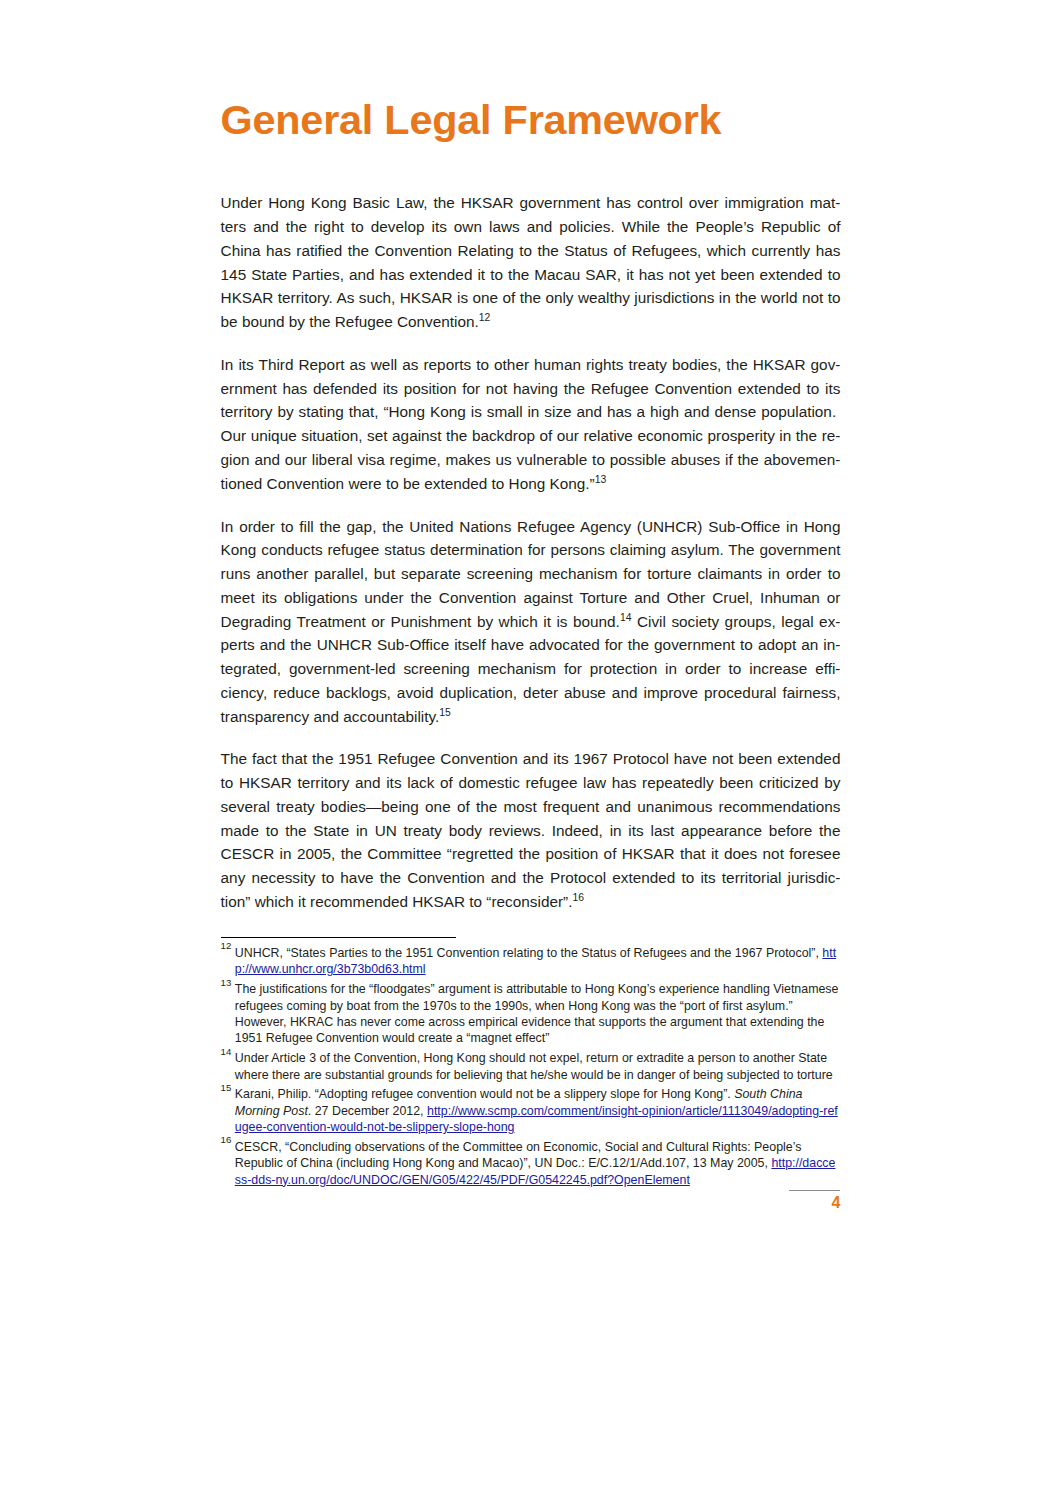General Legal Framework
Under Hong Kong Basic Law, the HKSAR government has control over immigration matters and the right to develop its own laws and policies. While the People’s Republic of China has ratified the Convention Relating to the Status of Refugees, which currently has 145 State Parties, and has extended it to the Macau SAR, it has not yet been extended to HKSAR territory. As such, HKSAR is one of the only wealthy jurisdictions in the world not to be bound by the Refugee Convention.12
In its Third Report as well as reports to other human rights treaty bodies, the HKSAR government has defended its position for not having the Refugee Convention extended to its territory by stating that, “Hong Kong is small in size and has a high and dense population. Our unique situation, set against the backdrop of our relative economic prosperity in the region and our liberal visa regime, makes us vulnerable to possible abuses if the abovementioned Convention were to be extended to Hong Kong.”13
In order to fill the gap, the United Nations Refugee Agency (UNHCR) Sub-Office in Hong Kong conducts refugee status determination for persons claiming asylum. The government runs another parallel, but separate screening mechanism for torture claimants in order to meet its obligations under the Convention against Torture and Other Cruel, Inhuman or Degrading Treatment or Punishment by which it is bound.14 Civil society groups, legal experts and the UNHCR Sub-Office itself have advocated for the government to adopt an integrated, government-led screening mechanism for protection in order to increase efficiency, reduce backlogs, avoid duplication, deter abuse and improve procedural fairness, transparency and accountability.15
The fact that the 1951 Refugee Convention and its 1967 Protocol have not been extended to HKSAR territory and its lack of domestic refugee law has repeatedly been criticized by several treaty bodies—being one of the most frequent and unanimous recommendations made to the State in UN treaty body reviews. Indeed, in its last appearance before the CESCR in 2005, the Committee “regretted the position of HKSAR that it does not foresee any necessity to have the Convention and the Protocol extended to its territorial jurisdiction” which it recommended HKSAR to “reconsider”.16
12 UNHCR, “States Parties to the 1951 Convention relating to the Status of Refugees and the 1967 Protocol”, http://www.unhcr.org/3b73b0d63.html
13 The justifications for the “floodgates” argument is attributable to Hong Kong’s experience handling Vietnamese refugees coming by boat from the 1970s to the 1990s, when Hong Kong was the “port of first asylum.” However, HKRAC has never come across empirical evidence that supports the argument that extending the 1951 Refugee Convention would create a “magnet effect”
14 Under Article 3 of the Convention, Hong Kong should not expel, return or extradite a person to another State where there are substantial grounds for believing that he/she would be in danger of being subjected to torture
15 Karani, Philip. “Adopting refugee convention would not be a slippery slope for Hong Kong”. South China Morning Post. 27 December 2012, http://www.scmp.com/comment/insight-opinion/article/1113049/adopting-refugee-convention-would-not-be-slippery-slope-hong
16 CESCR, “Concluding observations of the Committee on Economic, Social and Cultural Rights: People’s Republic of China (including Hong Kong and Macao)”, UN Doc.: E/C.12/1/Add.107, 13 May 2005, http://daccess-dds-ny.un.org/doc/UNDOC/GEN/G05/422/45/PDF/G0542245.pdf?OpenElement
4